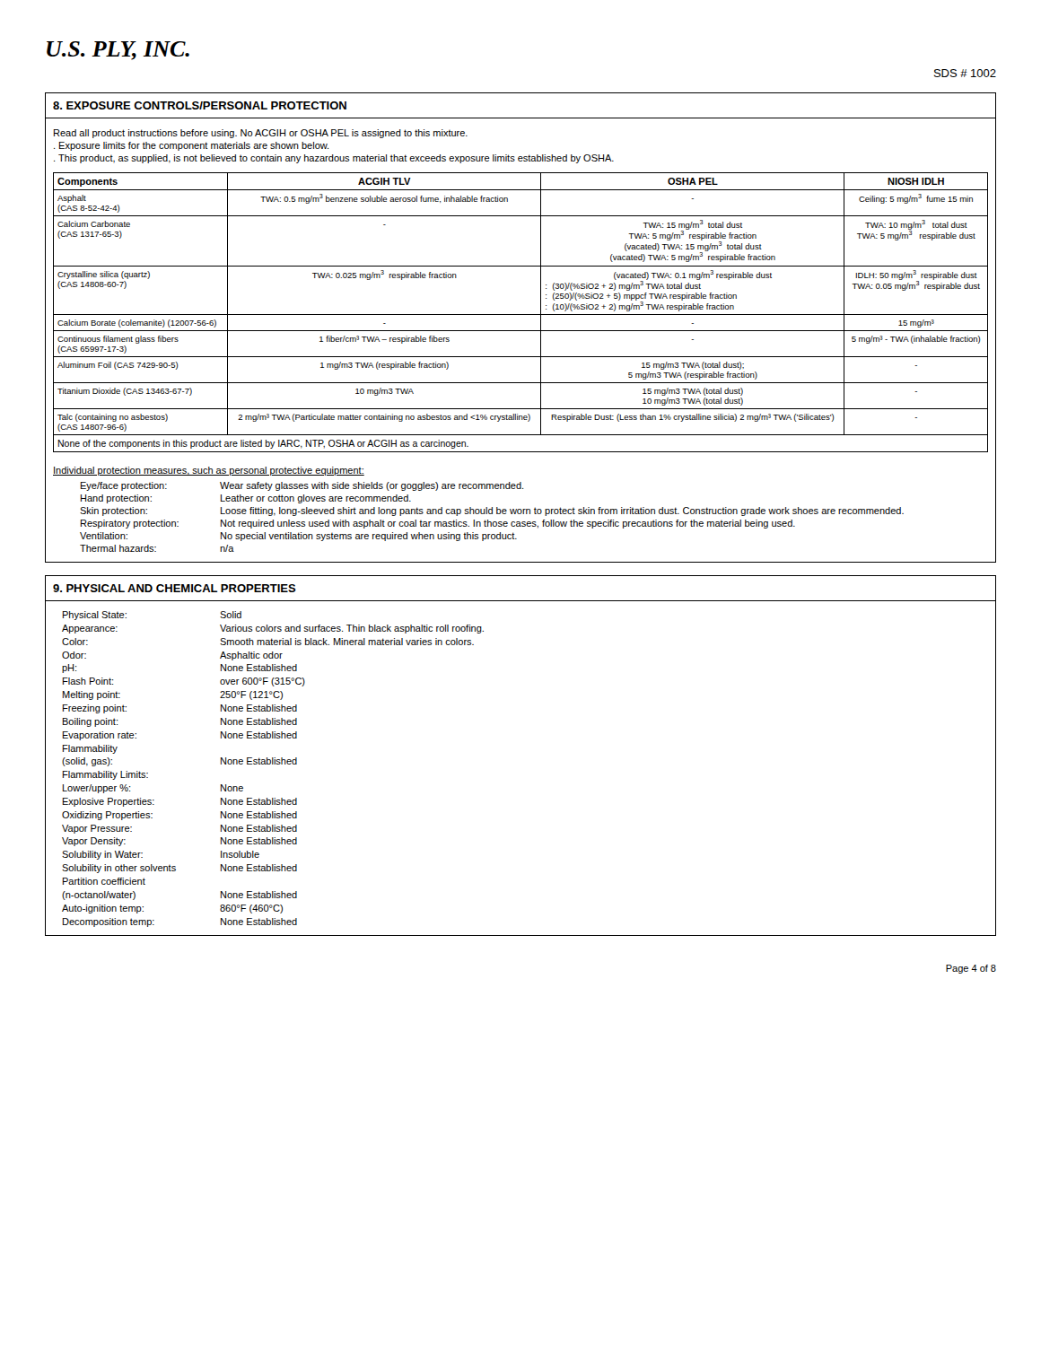U.S. PLY, INC.
SDS # 1002
8. EXPOSURE CONTROLS/PERSONAL PROTECTION
Read all product instructions before using. No ACGIH or OSHA PEL is assigned to this mixture.
. Exposure limits for the component materials are shown below.
. This product, as supplied, is not believed to contain any hazardous material that exceeds exposure limits established by OSHA.
| Components | ACGIH TLV | OSHA PEL | NIOSH IDLH |
| --- | --- | --- | --- |
| Asphalt (CAS 8-52-42-4) | TWA: 0.5 mg/m 3 benzene soluble aerosol fume, inhalable fraction | - | Ceiling: 5 mg/m 3 fume 15 min |
| Calcium Carbonate (CAS 1317-65-3) | - | TWA: 15 mg/m 3 total dust TWA: 5 mg/m 3 respirable fraction (vacated) TWA: 15 mg/m 3 total dust (vacated) TWA: 5 mg/m 3 respirable fraction | TWA: 10 mg/m 3 total dust TWA: 5 mg/m 3 respirable dust |
| Crystalline silica (quartz) (CAS 14808-60-7) | TWA: 0.025 mg/m 3 respirable fraction | (vacated) TWA: 0.1 mg/m 3 respirable dust : (30)/(%SiO2 + 2) mg/m 3 TWA total dust : (250)/(%SiO2 + 5) mppcf TWA respirable fraction : (10)/(%SiO2 + 2) mg/m 3 TWA respirable fraction | IDLH: 50 mg/m 3 respirable dust TWA: 0.05 mg/m 3 respirable dust |
| Calcium Borate (colemanite) (12007-56-6) | - | - | 15 mg/m³ |
| Continuous filament glass fibers (CAS 65997-17-3) | 1 fiber/cm³ TWA – respirable fibers | - | 5 mg/m³ - TWA (inhalable fraction) |
| Aluminum Foil (CAS 7429-90-5) | 1 mg/m3 TWA (respirable fraction) | 15 mg/m3 TWA (total dust); 5 mg/m3 TWA (respirable fraction) | - |
| Titanium Dioxide (CAS 13463-67-7) | 10 mg/m3 TWA | 15 mg/m3 TWA (total dust) 10 mg/m3 TWA (total dust) | - |
| Talc (containing no asbestos) (CAS 14807-96-6) | 2 mg/m³ TWA (Particulate matter containing no asbestos and <1% crystalline) | Respirable Dust: (Less than 1% crystalline silicia) 2 mg/m³ TWA ('Silicates') | - |
| None of the components in this product are listed by IARC, NTP, OSHA or ACGIH as a carcinogen. |
Individual protection measures, such as personal protective equipment:
| Eye/face protection: | Wear safety glasses with side shields (or goggles) are recommended. |
| Hand protection: | Leather or cotton gloves are recommended. |
| Skin protection: | Loose fitting, long-sleeved shirt and long pants and cap should be worn to protect skin from irritation dust. Construction grade work shoes are recommended. |
| Respiratory protection: | Not required unless used with asphalt or coal tar mastics. In those cases, follow the specific precautions for the material being used. |
| Ventilation: | No special ventilation systems are required when using this product. |
| Thermal hazards: | n/a |
9. PHYSICAL AND CHEMICAL PROPERTIES
| Physical State: | Solid |
| Appearance: | Various colors and surfaces. Thin black asphaltic roll roofing. |
| Color: | Smooth material is black. Mineral material varies in colors. |
| Odor: | Asphaltic odor |
| pH: | None Established |
| Flash Point: | over 600°F (315°C) |
| Melting point: | 250°F (121°C) |
| Freezing point: | None Established |
| Boiling point: | None Established |
| Evaporation rate: | None Established |
| Flammability | |
| (solid, gas): | None Established |
| Flammability Limits: | |
| Lower/upper %: | None |
| Explosive Properties: | None Established |
| Oxidizing Properties: | None Established |
| Vapor Pressure: | None Established |
| Vapor Density: | None Established |
| Solubility in Water: | Insoluble |
| Solubility in other solvents | None Established |
| Partition coefficient | |
| (n-octanol/water) | None Established |
| Auto-ignition temp: | 860°F (460°C) |
| Decomposition temp: | None Established |
Page 4 of 8